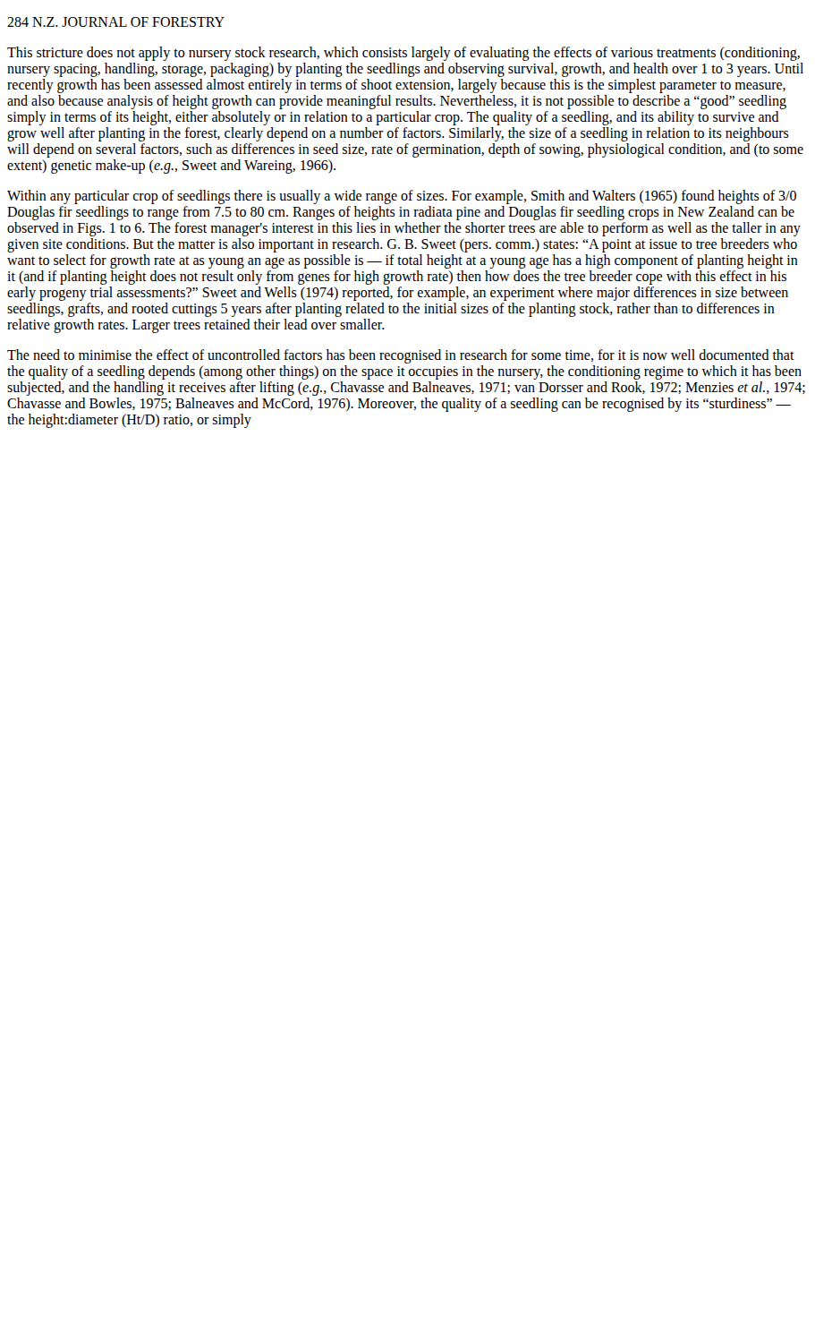284 N.Z. JOURNAL OF FORESTRY
This stricture does not apply to nursery stock research, which consists largely of evaluating the effects of various treatments (conditioning, nursery spacing, handling, storage, packaging) by planting the seedlings and observing survival, growth, and health over 1 to 3 years. Until recently growth has been assessed almost entirely in terms of shoot extension, largely because this is the simplest parameter to measure, and also because analysis of height growth can provide meaningful results. Nevertheless, it is not possible to describe a “good” seedling simply in terms of its height, either absolutely or in relation to a particular crop. The quality of a seedling, and its ability to survive and grow well after planting in the forest, clearly depend on a number of factors. Similarly, the size of a seedling in relation to its neighbours will depend on several factors, such as differences in seed size, rate of germination, depth of sowing, physiological condition, and (to some extent) genetic make-up (e.g., Sweet and Wareing, 1966).
Within any particular crop of seedlings there is usually a wide range of sizes. For example, Smith and Walters (1965) found heights of 3/0 Douglas fir seedlings to range from 7.5 to 80 cm. Ranges of heights in radiata pine and Douglas fir seedling crops in New Zealand can be observed in Figs. 1 to 6. The forest manager's interest in this lies in whether the shorter trees are able to perform as well as the taller in any given site conditions. But the matter is also important in research. G. B. Sweet (pers. comm.) states: “A point at issue to tree breeders who want to select for growth rate at as young an age as possible is — if total height at a young age has a high component of planting height in it (and if planting height does not result only from genes for high growth rate) then how does the tree breeder cope with this effect in his early progeny trial assessments?” Sweet and Wells (1974) reported, for example, an experiment where major differences in size between seedlings, grafts, and rooted cuttings 5 years after planting related to the initial sizes of the planting stock, rather than to differences in relative growth rates. Larger trees retained their lead over smaller.
The need to minimise the effect of uncontrolled factors has been recognised in research for some time, for it is now well documented that the quality of a seedling depends (among other things) on the space it occupies in the nursery, the conditioning regime to which it has been subjected, and the handling it receives after lifting (e.g., Chavasse and Balneaves, 1971; van Dorsser and Rook, 1972; Menzies et al., 1974; Chavasse and Bowles, 1975; Balneaves and McCord, 1976). Moreover, the quality of a seedling can be recognised by its “sturdiness” — the height:diameter (Ht/D) ratio, or simply